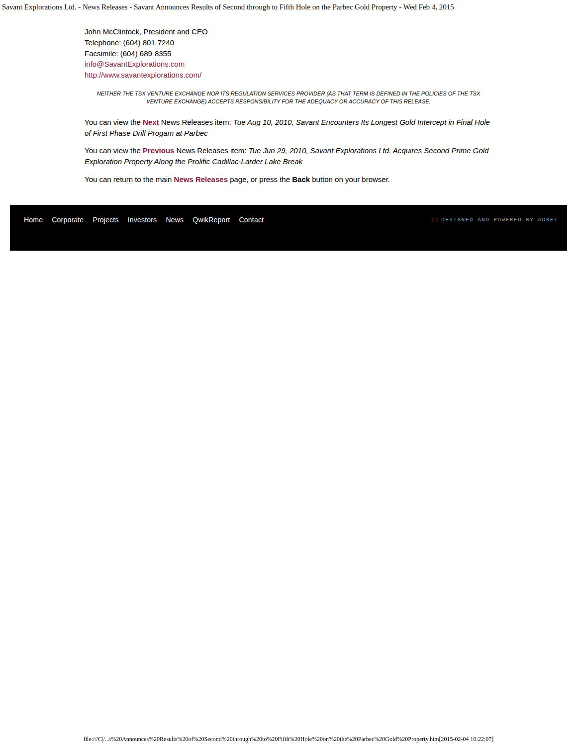Savant Explorations Ltd. - News Releases - Savant Announces Results of Second through to Fifth Hole on the Parbec Gold Property - Wed Feb 4, 2015
John McClintock, President and CEO
Telephone: (604) 801-7240
Facsimile: (604) 689-8355
info@SavantExplorations.com
http://www.savantexplorations.com/
NEITHER THE TSX VENTURE EXCHANGE NOR ITS REGULATION SERVICES PROVIDER (AS THAT TERM IS DEFINED IN THE POLICIES OF THE TSX VENTURE EXCHANGE) ACCEPTS RESPONSIBILITY FOR THE ADEQUACY OR ACCURACY OF THIS RELEASE.
You can view the Next News Releases item: Tue Aug 10, 2010, Savant Encounters Its Longest Gold Intercept in Final Hole of First Phase Drill Progam at Parbec
You can view the Previous News Releases item: Tue Jun 29, 2010, Savant Explorations Ltd. Acquires Second Prime Gold Exploration Property Along the Prolific Cadillac-Larder Lake Break
You can return to the main News Releases page, or press the Back button on your browser.
Home Corporate Projects Investors News QwikReport Contact
:: DESIGNED AND POWERED BY ADNET
file:///C|/...t%20Announces%20Results%20of%20Second%20through%20to%20Fifth%20Hole%20on%20the%20Parbec%20Gold%20Property.htm[2015-02-04 10:22:07]